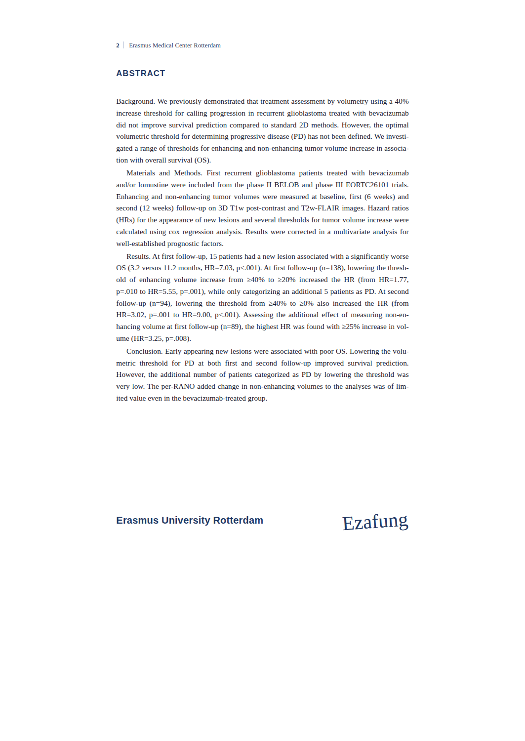2 Erasmus Medical Center Rotterdam
ABSTRACT
Background. We previously demonstrated that treatment assessment by volumetry using a 40% increase threshold for calling progression in recurrent glioblastoma treated with bevacizumab did not improve survival prediction compared to standard 2D methods. However, the optimal volumetric threshold for determining progressive disease (PD) has not been defined. We investigated a range of thresholds for enhancing and non-enhancing tumor volume increase in association with overall survival (OS).
Materials and Methods. First recurrent glioblastoma patients treated with bevacizumab and/or lomustine were included from the phase II BELOB and phase III EORTC26101 trials. Enhancing and non-enhancing tumor volumes were measured at baseline, first (6 weeks) and second (12 weeks) follow-up on 3D T1w post-contrast and T2w-FLAIR images. Hazard ratios (HRs) for the appearance of new lesions and several thresholds for tumor volume increase were calculated using cox regression analysis. Results were corrected in a multivariate analysis for well-established prognostic factors.
Results. At first follow-up, 15 patients had a new lesion associated with a significantly worse OS (3.2 versus 11.2 months, HR=7.03, p<.001). At first follow-up (n=138), lowering the threshold of enhancing volume increase from ≥40% to ≥20% increased the HR (from HR=1.77, p=.010 to HR=5.55, p=.001), while only categorizing an additional 5 patients as PD. At second follow-up (n=94), lowering the threshold from ≥40% to ≥0% also increased the HR (from HR=3.02, p=.001 to HR=9.00, p<.001). Assessing the additional effect of measuring non-enhancing volume at first follow-up (n=89), the highest HR was found with ≥25% increase in volume (HR=3.25, p=.008).
Conclusion. Early appearing new lesions were associated with poor OS. Lowering the volumetric threshold for PD at both first and second follow-up improved survival prediction. However, the additional number of patients categorized as PD by lowering the threshold was very low. The per-RANO added change in non-enhancing volumes to the analyses was of limited value even in the bevacizumab-treated group.
Erasmus University Rotterdam
Ezafung